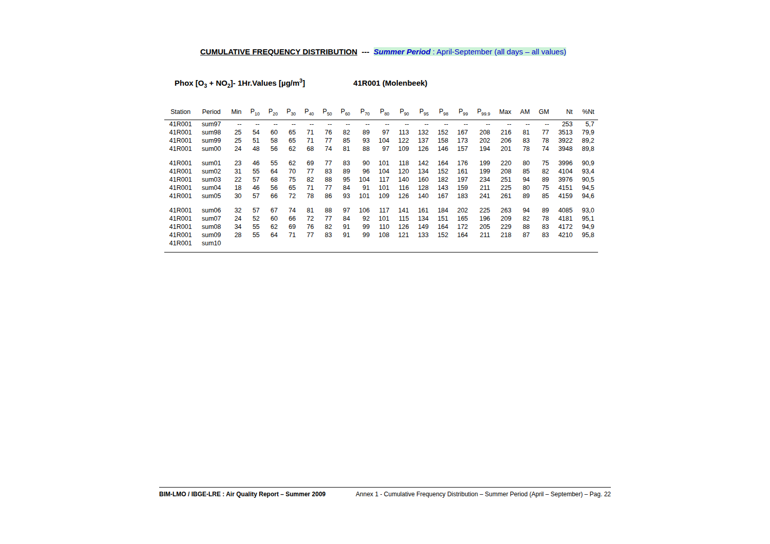CUMULATIVE FREQUENCY DISTRIBUTION --- Summer Period : April-September (all days – all values)
Phox [O3 + NO2]- 1Hr.Values [µg/m3] 41R001 (Molenbeek)
| Station | Period | Min | P 10 | P 20 | P 30 | P 40 | P 50 | P 60 | P 70 | P 80 | P 90 | P 95 | P 98 | P 99 | P 99.9 | Max | AM | GM | Nt | %Nt |
| --- | --- | --- | --- | --- | --- | --- | --- | --- | --- | --- | --- | --- | --- | --- | --- | --- | --- | --- | --- | --- |
| 41R001 | sum97 | -- | -- | -- | -- | -- | -- | -- | -- | -- | -- | -- | -- | -- | -- | -- | -- | -- | 253 | 5,7 |
| 41R001 | sum98 | 25 | 54 | 60 | 65 | 71 | 76 | 82 | 89 | 97 | 113 | 132 | 152 | 167 | 208 | 216 | 81 | 77 | 3513 | 79,9 |
| 41R001 | sum99 | 25 | 51 | 58 | 65 | 71 | 77 | 85 | 93 | 104 | 122 | 137 | 158 | 173 | 202 | 206 | 83 | 78 | 3922 | 89,2 |
| 41R001 | sum00 | 24 | 48 | 56 | 62 | 68 | 74 | 81 | 88 | 97 | 109 | 126 | 146 | 157 | 194 | 201 | 78 | 74 | 3948 | 89,8 |
| 41R001 | sum01 | 23 | 46 | 55 | 62 | 69 | 77 | 83 | 90 | 101 | 118 | 142 | 164 | 176 | 199 | 220 | 80 | 75 | 3996 | 90,9 |
| 41R001 | sum02 | 31 | 55 | 64 | 70 | 77 | 83 | 89 | 96 | 104 | 120 | 134 | 152 | 161 | 199 | 208 | 85 | 82 | 4104 | 93,4 |
| 41R001 | sum03 | 22 | 57 | 68 | 75 | 82 | 88 | 95 | 104 | 117 | 140 | 160 | 182 | 197 | 234 | 251 | 94 | 89 | 3976 | 90,5 |
| 41R001 | sum04 | 18 | 46 | 56 | 65 | 71 | 77 | 84 | 91 | 101 | 116 | 128 | 143 | 159 | 211 | 225 | 80 | 75 | 4151 | 94,5 |
| 41R001 | sum05 | 30 | 57 | 66 | 72 | 78 | 86 | 93 | 101 | 109 | 126 | 140 | 167 | 183 | 241 | 261 | 89 | 85 | 4159 | 94,6 |
| 41R001 | sum06 | 32 | 57 | 67 | 74 | 81 | 88 | 97 | 106 | 117 | 141 | 161 | 184 | 202 | 225 | 263 | 94 | 89 | 4085 | 93,0 |
| 41R001 | sum07 | 24 | 52 | 60 | 66 | 72 | 77 | 84 | 92 | 101 | 115 | 134 | 151 | 165 | 196 | 209 | 82 | 78 | 4181 | 95,1 |
| 41R001 | sum08 | 34 | 55 | 62 | 69 | 76 | 82 | 91 | 99 | 110 | 126 | 149 | 164 | 172 | 205 | 229 | 88 | 83 | 4172 | 94,9 |
| 41R001 | sum09 | 28 | 55 | 64 | 71 | 77 | 83 | 91 | 99 | 108 | 121 | 133 | 152 | 164 | 211 | 218 | 87 | 83 | 4210 | 95,8 |
| 41R001 | sum10 | | | | | | | | | | | | | | | | | | | |
BIM-LMO / IBGE-LRE : Air Quality Report – Summer 2009
Annex 1 - Cumulative Frequency Distribution – Summer Period (April – September) – Pag. 22